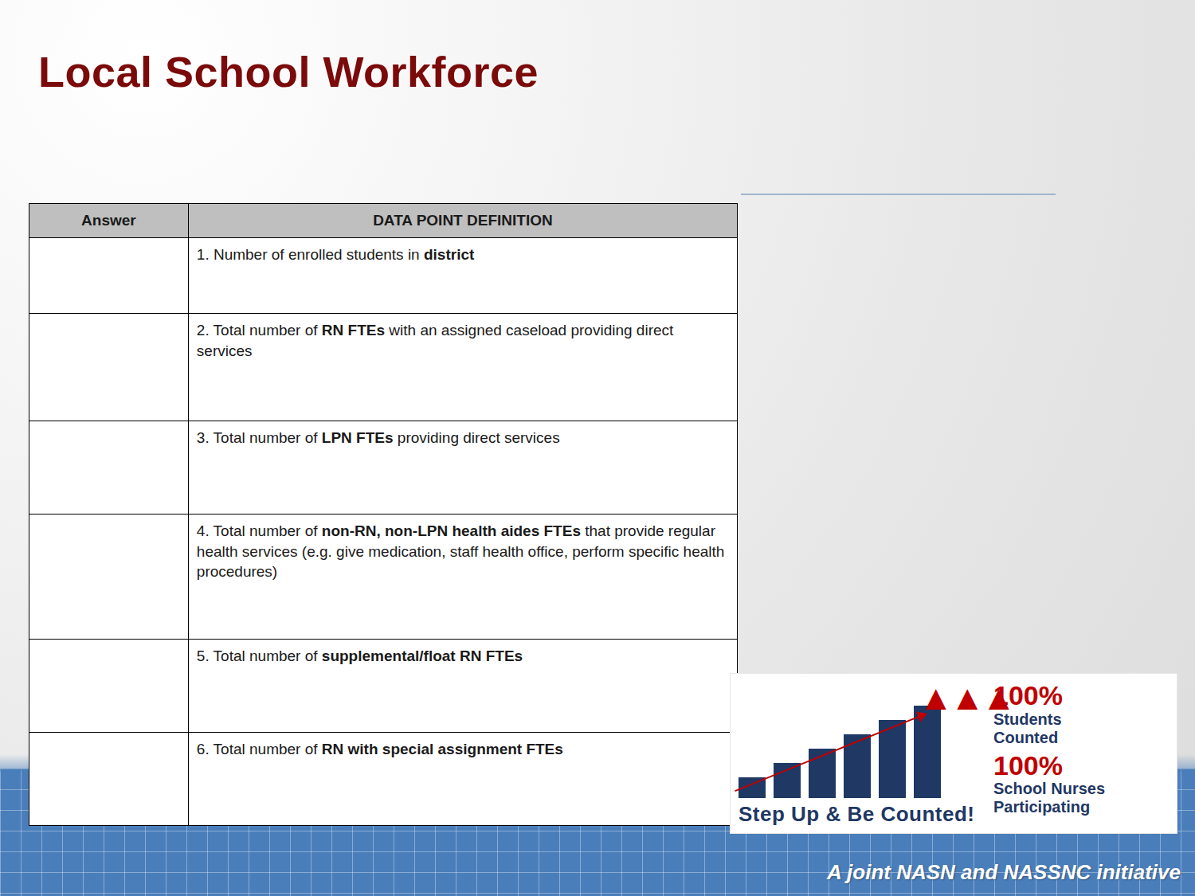Local School Workforce
| Answer | DATA POINT DEFINITION |
| --- | --- |
| | 1. Number of enrolled students in district |
| | 2. Total number of RN FTEs with an assigned caseload providing direct services |
| | 3. Total number of LPN FTEs providing direct services |
| | 4. Total number of non-RN, non-LPN health aides FTEs that provide regular health services (e.g. give medication, staff health office, perform specific health procedures) |
| | 5. Total number of supplemental/float RN FTEs |
| | 6. Total number of RN with special assignment FTEs |
▲▲▲
100%
Students
Counted
100%
School Nurses
Participating
Step Up & Be Counted!
A joint NASN and NASSNC initiative